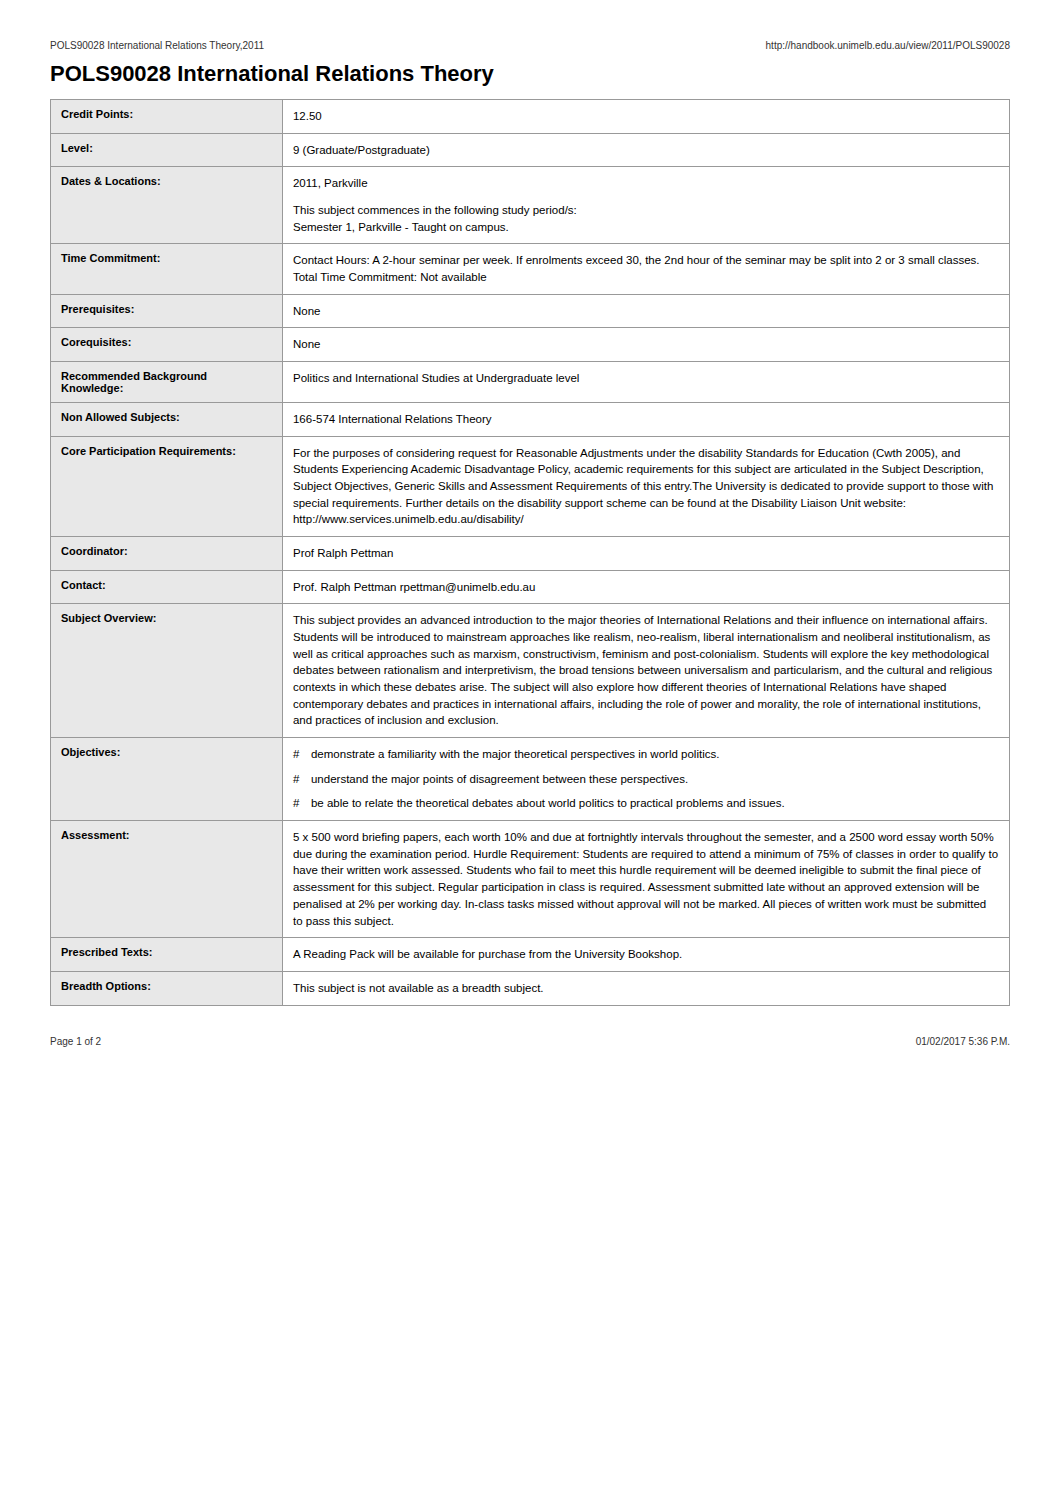POLS90028 International Relations Theory,2011 http://handbook.unimelb.edu.au/view/2011/POLS90028
POLS90028 International Relations Theory
| Credit Points: | 12.50 |
| Level: | 9 (Graduate/Postgraduate) |
| Dates & Locations: | 2011, Parkville This subject commences in the following study period/s: Semester 1, Parkville - Taught on campus. |
| Time Commitment: | Contact Hours: A 2-hour seminar per week. If enrolments exceed 30, the 2nd hour of the seminar may be split into 2 or 3 small classes. Total Time Commitment: Not available |
| Prerequisites: | None |
| Corequisites: | None |
| Recommended Background Knowledge: | Politics and International Studies at Undergraduate level |
| Non Allowed Subjects: | 166-574 International Relations Theory |
| Core Participation Requirements: | For the purposes of considering request for Reasonable Adjustments under the disability Standards for Education (Cwth 2005), and Students Experiencing Academic Disadvantage Policy, academic requirements for this subject are articulated in the Subject Description, Subject Objectives, Generic Skills and Assessment Requirements of this entry.The University is dedicated to provide support to those with special requirements. Further details on the disability support scheme can be found at the Disability Liaison Unit website: http://www.services.unimelb.edu.au/disability/ |
| Coordinator: | Prof Ralph Pettman |
| Contact: | Prof. Ralph Pettman rpettman@unimelb.edu.au |
| Subject Overview: | This subject provides an advanced introduction to the major theories of International Relations and their influence on international affairs. Students will be introduced to mainstream approaches like realism, neo-realism, liberal internationalism and neoliberal institutionalism, as well as critical approaches such as marxism, constructivism, feminism and post-colonialism. Students will explore the key methodological debates between rationalism and interpretivism, the broad tensions between universalism and particularism, and the cultural and religious contexts in which these debates arise. The subject will also explore how different theories of International Relations have shaped contemporary debates and practices in international affairs, including the role of power and morality, the role of international institutions, and practices of inclusion and exclusion. |
| Objectives: | demonstrate a familiarity with the major theoretical perspectives in world politics. understand the major points of disagreement between these perspectives. be able to relate the theoretical debates about world politics to practical problems and issues. |
| Assessment: | 5 x 500 word briefing papers, each worth 10% and due at fortnightly intervals throughout the semester, and a 2500 word essay worth 50% due during the examination period. Hurdle Requirement: Students are required to attend a minimum of 75% of classes in order to qualify to have their written work assessed. Students who fail to meet this hurdle requirement will be deemed ineligible to submit the final piece of assessment for this subject. Regular participation in class is required. Assessment submitted late without an approved extension will be penalised at 2% per working day. In-class tasks missed without approval will not be marked. All pieces of written work must be submitted to pass this subject. |
| Prescribed Texts: | A Reading Pack will be available for purchase from the University Bookshop. |
| Breadth Options: | This subject is not available as a breadth subject. |
Page 1 of 2 01/02/2017 5:36 P.M.